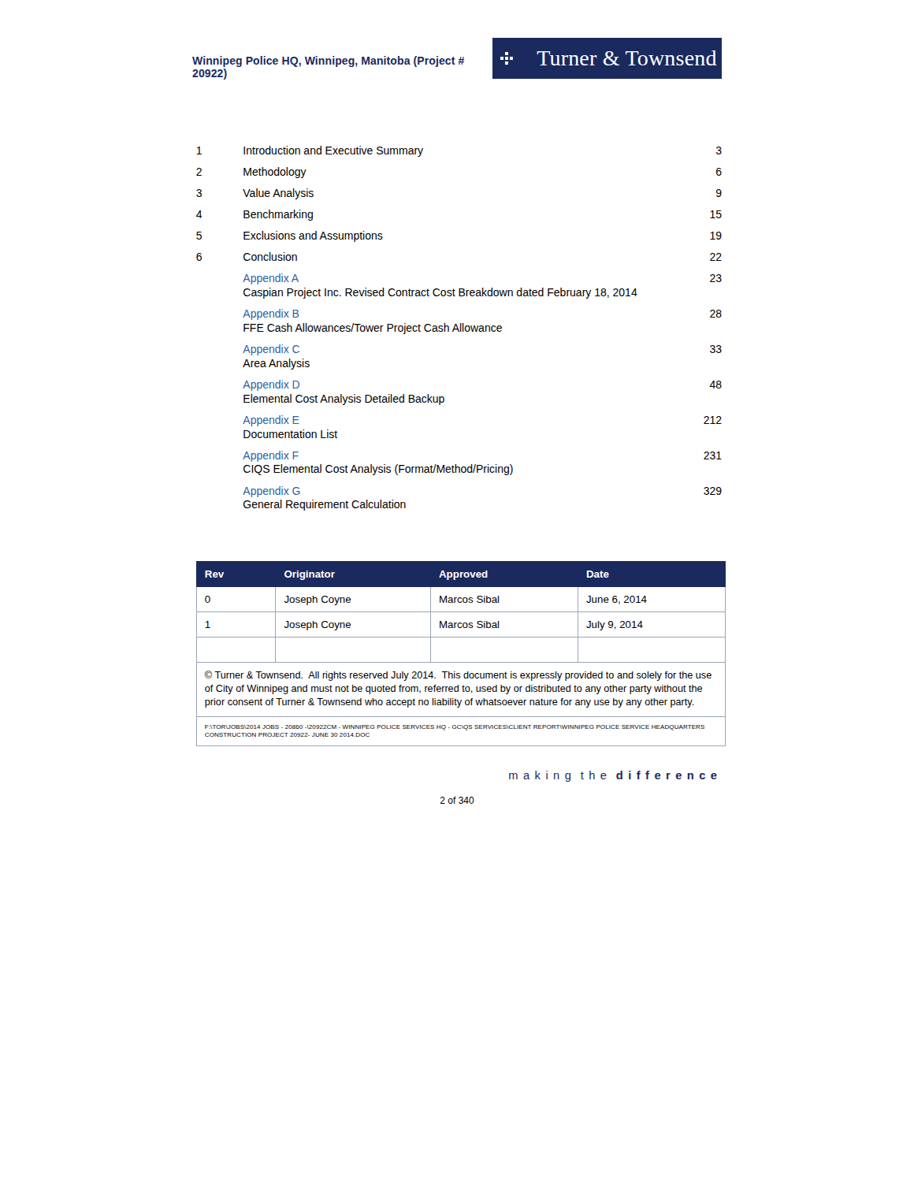Winnipeg Police HQ, Winnipeg, Manitoba (Project # 20922)
Turner & Townsend
1
Introduction and Executive Summary
3
2
Methodology
6
3
Value Analysis
9
4
Benchmarking
15
5
Exclusions and Assumptions
19
6
Conclusion
22
Appendix A
23
Caspian Project Inc. Revised Contract Cost Breakdown dated February 18, 2014
Appendix B
28
FFE Cash Allowances/Tower Project Cash Allowance
Appendix C
33
Area Analysis
Appendix D
48
Elemental Cost Analysis Detailed Backup
Appendix E
212
Documentation List
Appendix F
231
CIQS Elemental Cost Analysis (Format/Method/Pricing)
Appendix G
329
General Requirement Calculation
| Rev | Originator | Approved | Date |
| --- | --- | --- | --- |
| 0 | Joseph Coyne | Marcos Sibal | June 6, 2014 |
| 1 | Joseph Coyne | Marcos Sibal | July 9, 2014 |
| © Turner & Townsend. All rights reserved July 2014. This document is expressly provided to and solely for the use of City of Winnipeg and must not be quoted from, referred to, used by or distributed to any other party without the prior consent of Turner & Townsend who accept no liability of whatsoever nature for any use by any other party. |
| F:\TOR\JOBS\2014 JOBS - 20860 -\20922CM - WINNIPEG POLICE SERVICES HQ - GC\QS SERVICES\CLIENT REPORT\WINNIPEG POLICE SERVICE HEADQUARTERS CONSTRUCTION PROJECT 20922- JUNE 30 2014.DOC |
m a k i n g t h e d i f f e r e n c e
2 of 340